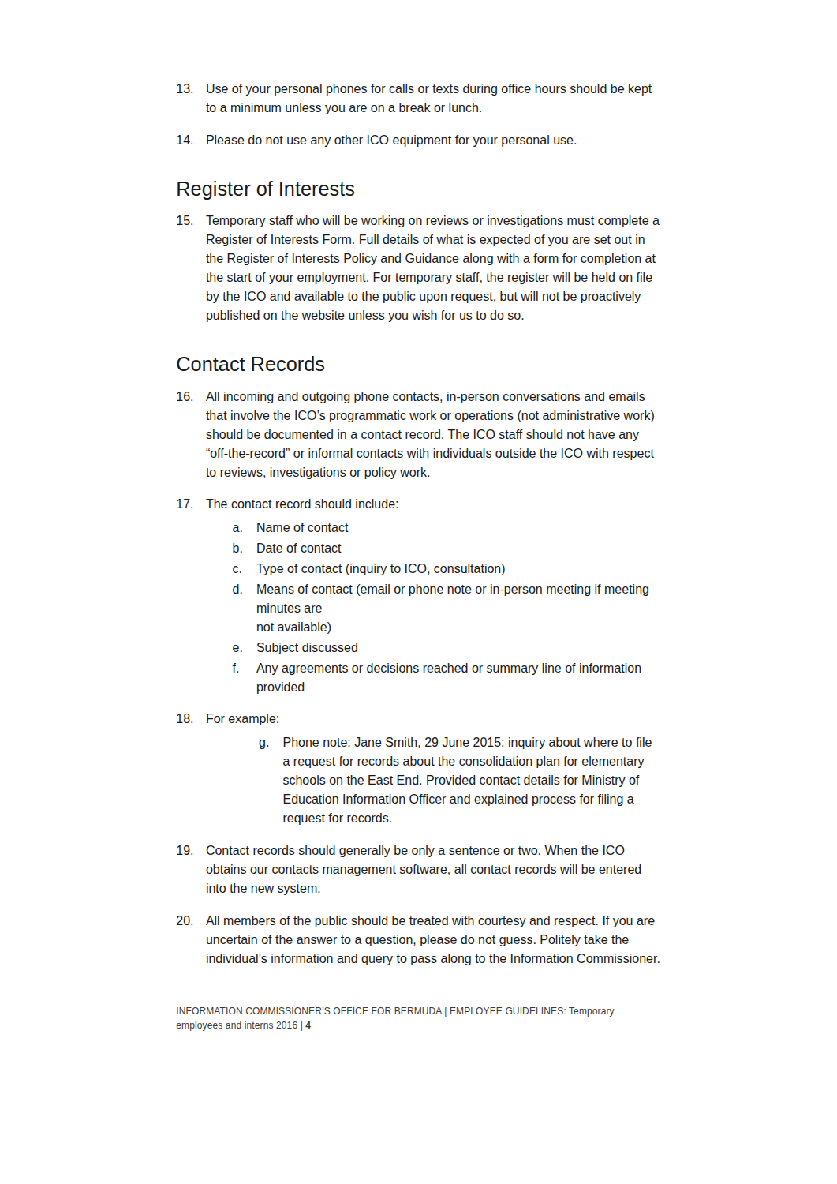13. Use of your personal phones for calls or texts during office hours should be kept to a minimum unless you are on a break or lunch.
14. Please do not use any other ICO equipment for your personal use.
Register of Interests
15. Temporary staff who will be working on reviews or investigations must complete a Register of Interests Form. Full details of what is expected of you are set out in the Register of Interests Policy and Guidance along with a form for completion at the start of your employment. For temporary staff, the register will be held on file by the ICO and available to the public upon request, but will not be proactively published on the website unless you wish for us to do so.
Contact Records
16. All incoming and outgoing phone contacts, in-person conversations and emails that involve the ICO’s programmatic work or operations (not administrative work) should be documented in a contact record. The ICO staff should not have any “off-the-record” or informal contacts with individuals outside the ICO with respect to reviews, investigations or policy work.
17. The contact record should include:
a. Name of contact
b. Date of contact
c. Type of contact (inquiry to ICO, consultation)
d. Means of contact (email or phone note or in-person meeting if meeting minutes are not available)
e. Subject discussed
f. Any agreements or decisions reached or summary line of information provided
18. For example:
g. Phone note: Jane Smith, 29 June 2015: inquiry about where to file a request for records about the consolidation plan for elementary schools on the East End. Provided contact details for Ministry of Education Information Officer and explained process for filing a request for records.
19. Contact records should generally be only a sentence or two. When the ICO obtains our contacts management software, all contact records will be entered into the new system.
20. All members of the public should be treated with courtesy and respect. If you are uncertain of the answer to a question, please do not guess. Politely take the individual’s information and query to pass along to the Information Commissioner.
INFORMATION COMMISSIONER’S OFFICE FOR BERMUDA | EMPLOYEE GUIDELINES: Temporary employees and interns 2016 | 4